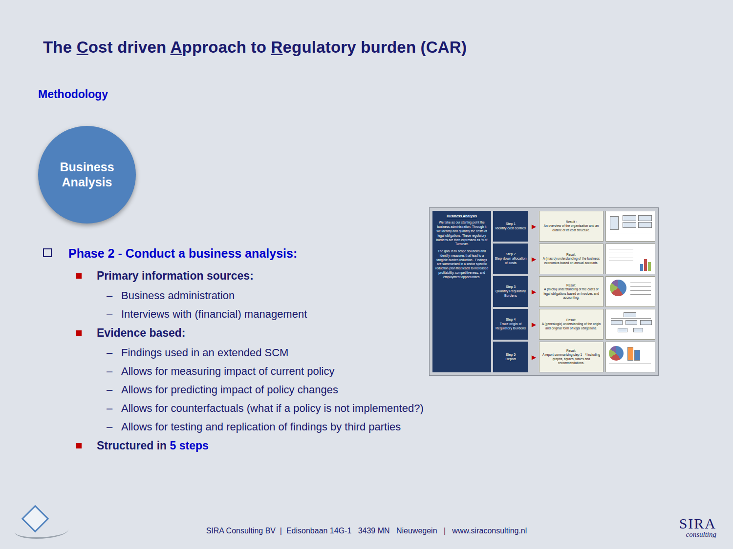The Cost driven Approach to Regulatory burden (CAR)
Methodology
Business
Analysis
Phase 2 - Conduct a business analysis:
Primary information sources:
–Business administration
–Interviews with (financial) management
Evidence based:
–Findings used in an extended SCM
–Allows for measuring impact of current policy
–Allows for predicting impact of policy changes
–Allows for counterfactuals (what if a policy is not implemented?)
–Allows for testing and replication of findings by third parties
Structured in 5 steps
Business Analysis
We take as our starting point the business administration. Through it we identify and quantify the costs of legal obligations. These regulatory burdens are then expressed as % of Turnover.
The goal is to scope solutions and identify measures that lead to a tangible burden reduction . Findings are summarised in a sector specific reduction plan that leads to increased profitability, competitiveness, and employment opportunities.
Step 1
Identify cost centres
▶
Result :
An overview of the organisation and an outline of its cost structure.
Step 2
Step-down allocation of costs
▶
Result:
A (macro) understanding of the business economics based on annual accounts.
Step 3
Quantify Regulatory Burdens
▶
Result:
A (micro) understanding of the costs of legal obligations based on invoices and accounting.
Step 4
Trace origin of Regulatory Burdens
▶
Result:
A (genealogic) understanding of the origin and original form of legal obligations.
Step 5
Report
▶
Result:
A report summarising step 1 - 4 including graphs, figures, tables and recommendations.
SIRA Consulting BV | Edisonbaan 14G-1 3439 MN Nieuwegein | www.siraconsulting.nl
SIRA
consulting